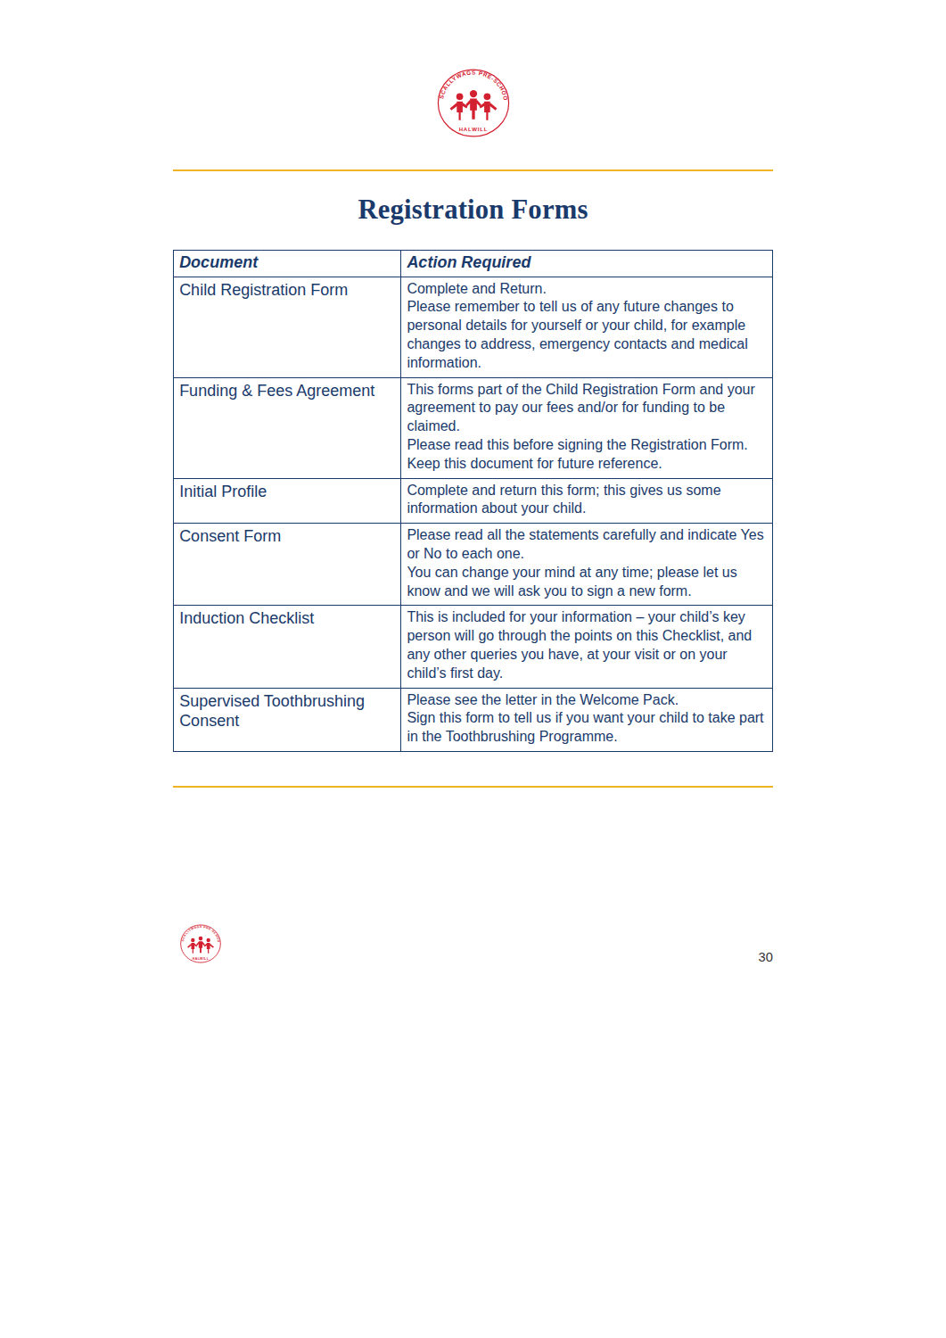SCALLYWAGS PRE-SCHOOL HALWILL
Registration Forms
| Document | Action Required |
| --- | --- |
| Child Registration Form | Complete and Return. Please remember to tell us of any future changes to personal details for yourself or your child, for example changes to address, emergency contacts and medical information. |
| Funding & Fees Agreement | This forms part of the Child Registration Form and your agreement to pay our fees and/or for funding to be claimed. Please read this before signing the Registration Form. Keep this document for future reference. |
| Initial Profile | Complete and return this form; this gives us some information about your child. |
| Consent Form | Please read all the statements carefully and indicate Yes or No to each one. You can change your mind at any time; please let us know and we will ask you to sign a new form. |
| Induction Checklist | This is included for your information – your child’s key person will go through the points on this Checklist, and any other queries you have, at your visit or on your child’s first day. |
| Supervised Toothbrushing Consent | Please see the letter in the Welcome Pack. Sign this form to tell us if you want your child to take part in the Toothbrushing Programme. |
SCALLYWAGS PRE-SCHOOL HALWILL 30